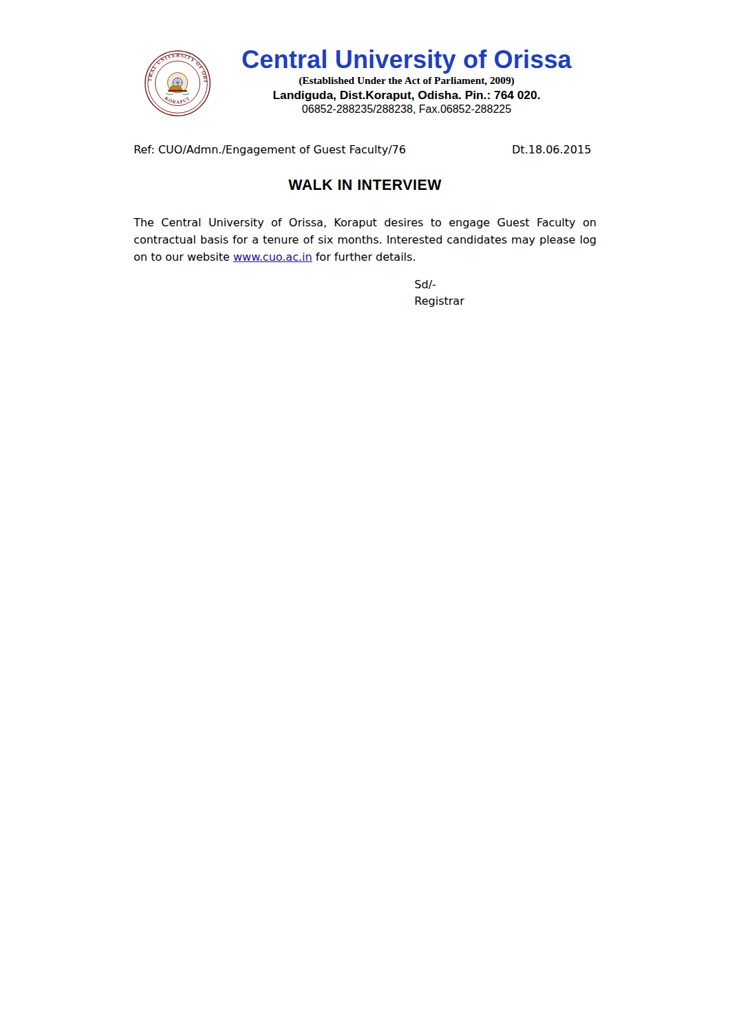CENTRAL UNIVERSITY OF ORISSA KORAPUT
Central University of Orissa
(Established Under the Act of Parliament, 2009)
Landiguda, Dist.Koraput, Odisha. Pin.: 764 020.
06852-288235/288238, Fax.06852-288225
Ref: CUO/Admn./Engagement of Guest Faculty/76
Dt.18.06.2015
WALK IN INTERVIEW
The Central University of Orissa, Koraput desires to engage Guest Faculty on contractual basis for a tenure of six months. Interested candidates may please log on to our website www.cuo.ac.in for further details.
Sd/-
Registrar